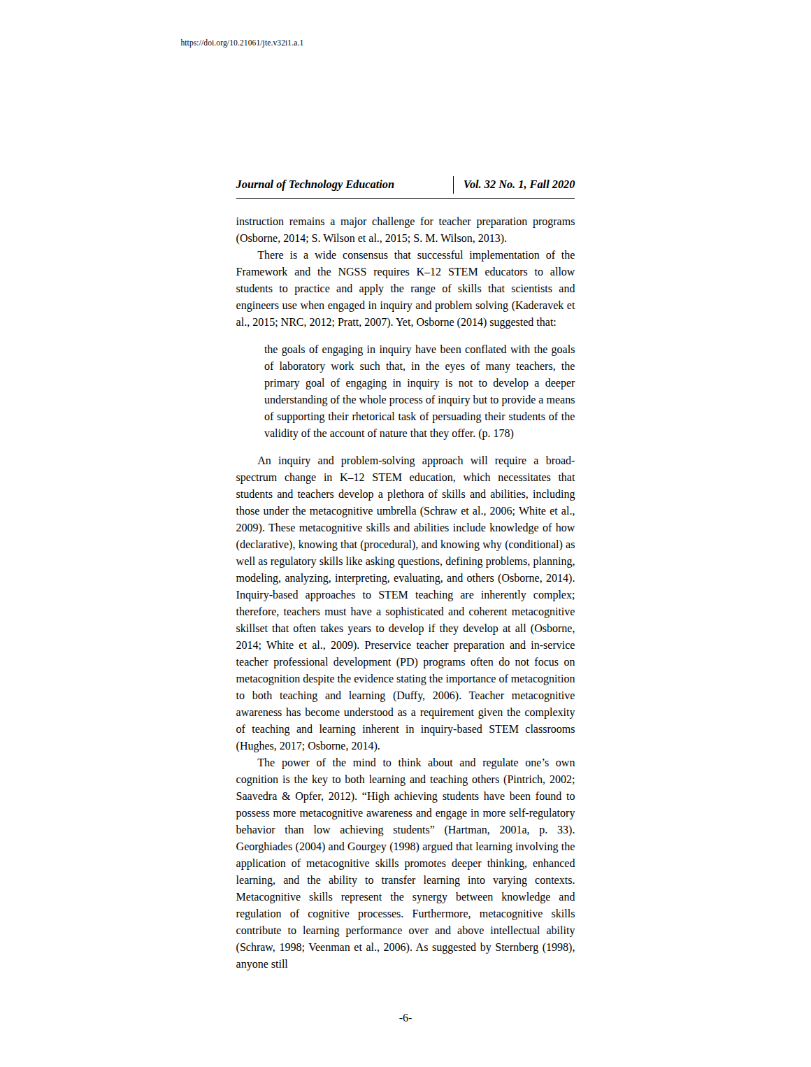https://doi.org/10.21061/jte.v32i1.a.1
Journal of Technology Education
Vol. 32 No. 1, Fall 2020
instruction remains a major challenge for teacher preparation programs (Osborne, 2014; S. Wilson et al., 2015; S. M. Wilson, 2013).
There is a wide consensus that successful implementation of the Framework and the NGSS requires K–12 STEM educators to allow students to practice and apply the range of skills that scientists and engineers use when engaged in inquiry and problem solving (Kaderavek et al., 2015; NRC, 2012; Pratt, 2007). Yet, Osborne (2014) suggested that:
the goals of engaging in inquiry have been conflated with the goals of laboratory work such that, in the eyes of many teachers, the primary goal of engaging in inquiry is not to develop a deeper understanding of the whole process of inquiry but to provide a means of supporting their rhetorical task of persuading their students of the validity of the account of nature that they offer. (p. 178)
An inquiry and problem-solving approach will require a broad-spectrum change in K–12 STEM education, which necessitates that students and teachers develop a plethora of skills and abilities, including those under the metacognitive umbrella (Schraw et al., 2006; White et al., 2009). These metacognitive skills and abilities include knowledge of how (declarative), knowing that (procedural), and knowing why (conditional) as well as regulatory skills like asking questions, defining problems, planning, modeling, analyzing, interpreting, evaluating, and others (Osborne, 2014). Inquiry-based approaches to STEM teaching are inherently complex; therefore, teachers must have a sophisticated and coherent metacognitive skillset that often takes years to develop if they develop at all (Osborne, 2014; White et al., 2009). Preservice teacher preparation and in-service teacher professional development (PD) programs often do not focus on metacognition despite the evidence stating the importance of metacognition to both teaching and learning (Duffy, 2006). Teacher metacognitive awareness has become understood as a requirement given the complexity of teaching and learning inherent in inquiry-based STEM classrooms (Hughes, 2017; Osborne, 2014).
The power of the mind to think about and regulate one’s own cognition is the key to both learning and teaching others (Pintrich, 2002; Saavedra & Opfer, 2012). “High achieving students have been found to possess more metacognitive awareness and engage in more self-regulatory behavior than low achieving students” (Hartman, 2001a, p. 33). Georghiades (2004) and Gourgey (1998) argued that learning involving the application of metacognitive skills promotes deeper thinking, enhanced learning, and the ability to transfer learning into varying contexts. Metacognitive skills represent the synergy between knowledge and regulation of cognitive processes. Furthermore, metacognitive skills contribute to learning performance over and above intellectual ability (Schraw, 1998; Veenman et al., 2006). As suggested by Sternberg (1998), anyone still
-6-